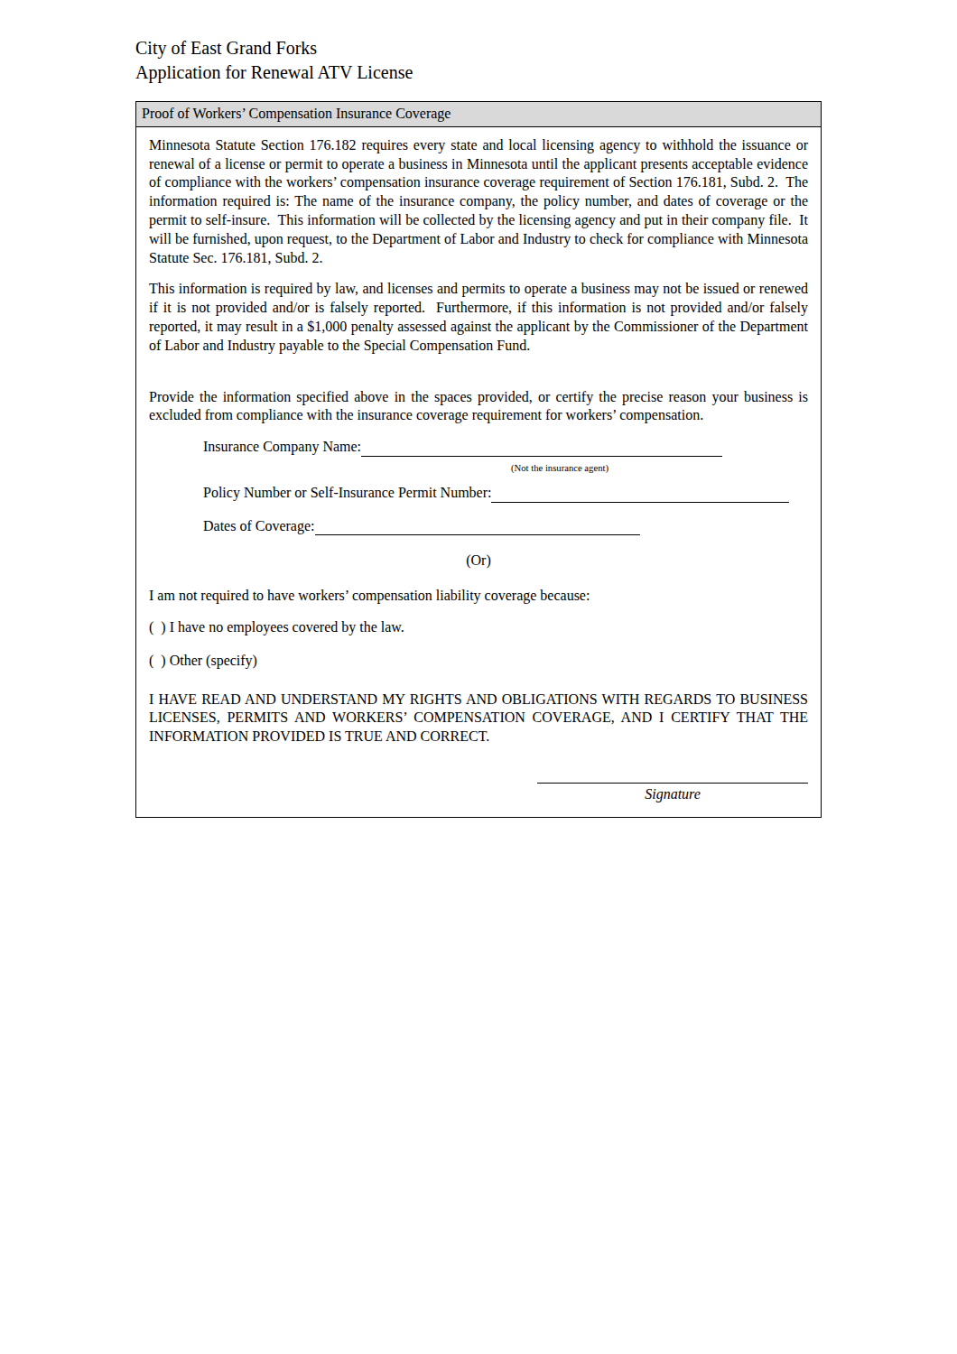City of East Grand Forks
Application for Renewal ATV License
Proof of Workers’ Compensation Insurance Coverage
Minnesota Statute Section 176.182 requires every state and local licensing agency to withhold the issuance or renewal of a license or permit to operate a business in Minnesota until the applicant presents acceptable evidence of compliance with the workers’ compensation insurance coverage requirement of Section 176.181, Subd. 2. The information required is: The name of the insurance company, the policy number, and dates of coverage or the permit to self-insure. This information will be collected by the licensing agency and put in their company file. It will be furnished, upon request, to the Department of Labor and Industry to check for compliance with Minnesota Statute Sec. 176.181, Subd. 2.
This information is required by law, and licenses and permits to operate a business may not be issued or renewed if it is not provided and/or is falsely reported. Furthermore, if this information is not provided and/or falsely reported, it may result in a $1,000 penalty assessed against the applicant by the Commissioner of the Department of Labor and Industry payable to the Special Compensation Fund.
Provide the information specified above in the spaces provided, or certify the precise reason your business is excluded from compliance with the insurance coverage requirement for workers’ compensation.
Insurance Company Name:
(Not the insurance agent)
Policy Number or Self-Insurance Permit Number:
Dates of Coverage:
(Or)
I am not required to have workers’ compensation liability coverage because:
( ) I have no employees covered by the law.
( ) Other (specify)
I HAVE READ AND UNDERSTAND MY RIGHTS AND OBLIGATIONS WITH REGARDS TO BUSINESS LICENSES, PERMITS AND WORKERS’ COMPENSATION COVERAGE, AND I CERTIFY THAT THE INFORMATION PROVIDED IS TRUE AND CORRECT.
Signature